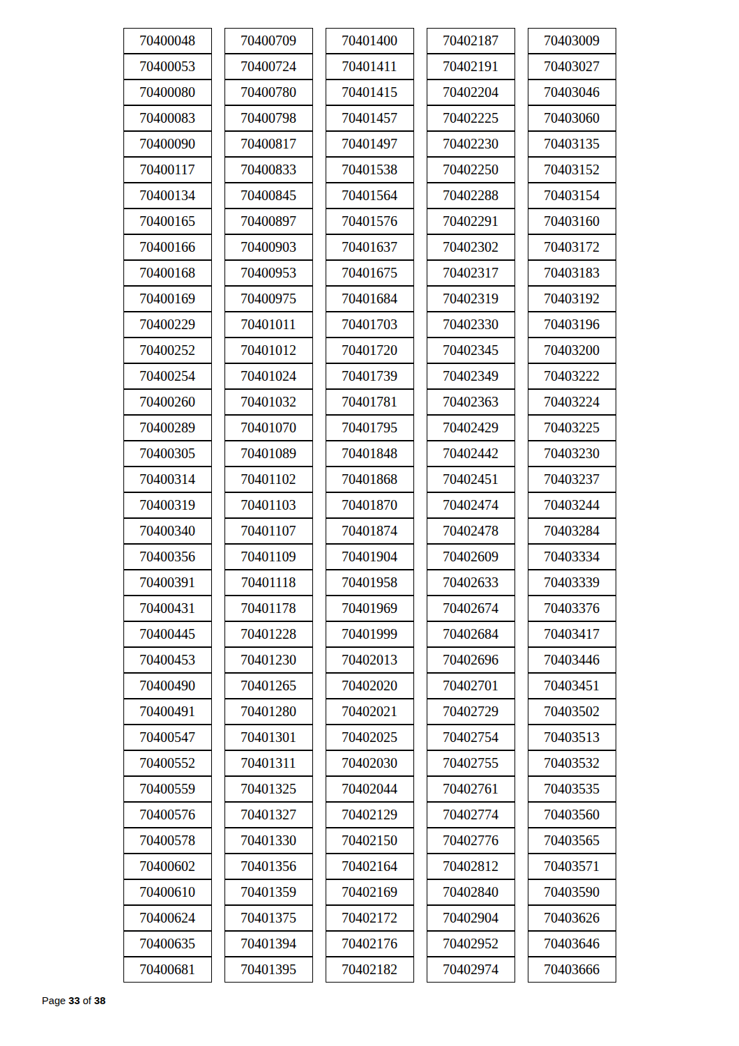| 70400048 | 70400709 | 70401400 | 70402187 | 70403009 |
| 70400053 | 70400724 | 70401411 | 70402191 | 70403027 |
| 70400080 | 70400780 | 70401415 | 70402204 | 70403046 |
| 70400083 | 70400798 | 70401457 | 70402225 | 70403060 |
| 70400090 | 70400817 | 70401497 | 70402230 | 70403135 |
| 70400117 | 70400833 | 70401538 | 70402250 | 70403152 |
| 70400134 | 70400845 | 70401564 | 70402288 | 70403154 |
| 70400165 | 70400897 | 70401576 | 70402291 | 70403160 |
| 70400166 | 70400903 | 70401637 | 70402302 | 70403172 |
| 70400168 | 70400953 | 70401675 | 70402317 | 70403183 |
| 70400169 | 70400975 | 70401684 | 70402319 | 70403192 |
| 70400229 | 70401011 | 70401703 | 70402330 | 70403196 |
| 70400252 | 70401012 | 70401720 | 70402345 | 70403200 |
| 70400254 | 70401024 | 70401739 | 70402349 | 70403222 |
| 70400260 | 70401032 | 70401781 | 70402363 | 70403224 |
| 70400289 | 70401070 | 70401795 | 70402429 | 70403225 |
| 70400305 | 70401089 | 70401848 | 70402442 | 70403230 |
| 70400314 | 70401102 | 70401868 | 70402451 | 70403237 |
| 70400319 | 70401103 | 70401870 | 70402474 | 70403244 |
| 70400340 | 70401107 | 70401874 | 70402478 | 70403284 |
| 70400356 | 70401109 | 70401904 | 70402609 | 70403334 |
| 70400391 | 70401118 | 70401958 | 70402633 | 70403339 |
| 70400431 | 70401178 | 70401969 | 70402674 | 70403376 |
| 70400445 | 70401228 | 70401999 | 70402684 | 70403417 |
| 70400453 | 70401230 | 70402013 | 70402696 | 70403446 |
| 70400490 | 70401265 | 70402020 | 70402701 | 70403451 |
| 70400491 | 70401280 | 70402021 | 70402729 | 70403502 |
| 70400547 | 70401301 | 70402025 | 70402754 | 70403513 |
| 70400552 | 70401311 | 70402030 | 70402755 | 70403532 |
| 70400559 | 70401325 | 70402044 | 70402761 | 70403535 |
| 70400576 | 70401327 | 70402129 | 70402774 | 70403560 |
| 70400578 | 70401330 | 70402150 | 70402776 | 70403565 |
| 70400602 | 70401356 | 70402164 | 70402812 | 70403571 |
| 70400610 | 70401359 | 70402169 | 70402840 | 70403590 |
| 70400624 | 70401375 | 70402172 | 70402904 | 70403626 |
| 70400635 | 70401394 | 70402176 | 70402952 | 70403646 |
| 70400681 | 70401395 | 70402182 | 70402974 | 70403666 |
Page 33 of 38